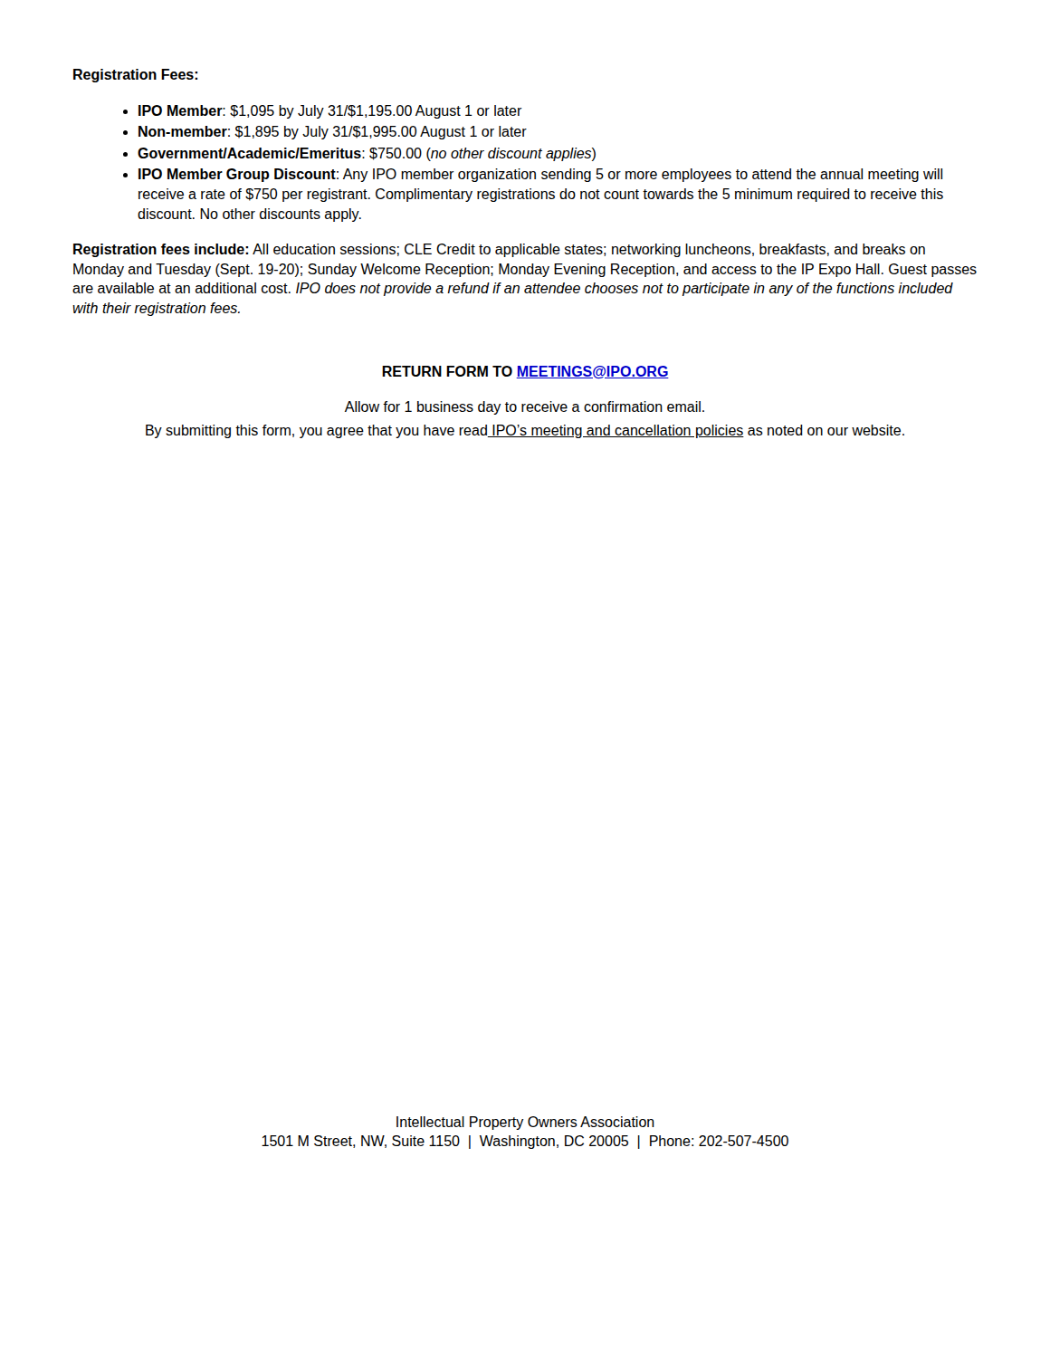Registration Fees:
IPO Member: $1,095 by July 31/$1,195.00 August 1 or later
Non-member: $1,895 by July 31/$1,995.00 August 1 or later
Government/Academic/Emeritus: $750.00 (no other discount applies)
IPO Member Group Discount: Any IPO member organization sending 5 or more employees to attend the annual meeting will receive a rate of $750 per registrant. Complimentary registrations do not count towards the 5 minimum required to receive this discount. No other discounts apply.
Registration fees include: All education sessions; CLE Credit to applicable states; networking luncheons, breakfasts, and breaks on Monday and Tuesday (Sept. 19-20); Sunday Welcome Reception; Monday Evening Reception, and access to the IP Expo Hall. Guest passes are available at an additional cost. IPO does not provide a refund if an attendee chooses not to participate in any of the functions included with their registration fees.
RETURN FORM TO MEETINGS@IPO.ORG
Allow for 1 business day to receive a confirmation email.
By submitting this form, you agree that you have read IPO’s meeting and cancellation policies as noted on our website.
Intellectual Property Owners Association
1501 M Street, NW, Suite 1150 | Washington, DC 20005 | Phone: 202-507-4500